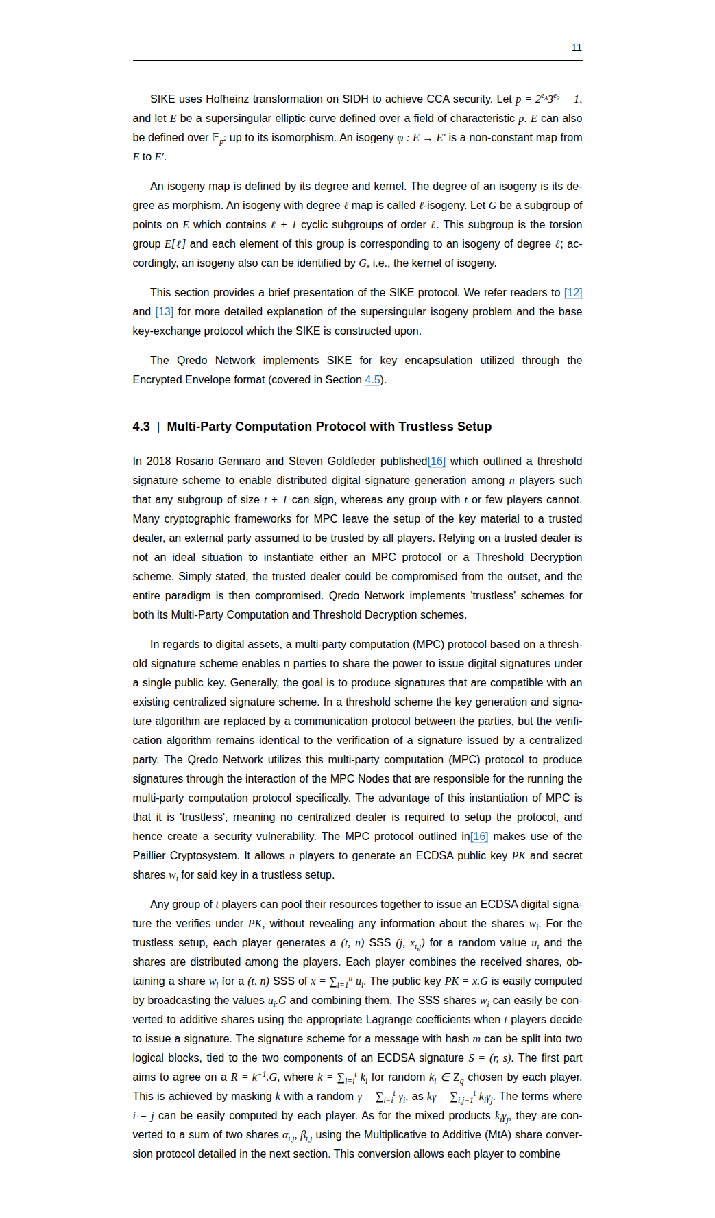11
SIKE uses Hofheinz transformation on SIDH to achieve CCA security. Let p = 2eA3e3 − 1, and let E be a supersingular elliptic curve defined over a field of characteristic p. E can also be defined over 𝔽p2 up to its isomorphism. An isogeny φ : E → E′ is a non-constant map from E to E′.
An isogeny map is defined by its degree and kernel. The degree of an isogeny is its degree as morphism. An isogeny with degree ℓ map is called ℓ-isogeny. Let G be a subgroup of points on E which contains ℓ + 1 cyclic subgroups of order ℓ. This subgroup is the torsion group E[ℓ] and each element of this group is corresponding to an isogeny of degree ℓ; accordingly, an isogeny also can be identified by G, i.e., the kernel of isogeny.
This section provides a brief presentation of the SIKE protocol. We refer readers to [12] and [13] for more detailed explanation of the supersingular isogeny problem and the base key-exchange protocol which the SIKE is constructed upon.
The Qredo Network implements SIKE for key encapsulation utilized through the Encrypted Envelope format (covered in Section 4.5).
4.3|Multi-Party Computation Protocol with Trustless Setup
In 2018 Rosario Gennaro and Steven Goldfeder published[16] which outlined a threshold signature scheme to enable distributed digital signature generation among n players such that any subgroup of size t + 1 can sign, whereas any group with t or few players cannot. Many cryptographic frameworks for MPC leave the setup of the key material to a trusted dealer, an external party assumed to be trusted by all players. Relying on a trusted dealer is not an ideal situation to instantiate either an MPC protocol or a Threshold Decryption scheme. Simply stated, the trusted dealer could be compromised from the outset, and the entire paradigm is then compromised. Qredo Network implements 'trustless' schemes for both its Multi-Party Computation and Threshold Decryption schemes.
In regards to digital assets, a multi-party computation (MPC) protocol based on a threshold signature scheme enables n parties to share the power to issue digital signatures under a single public key. Generally, the goal is to produce signatures that are compatible with an existing centralized signature scheme. In a threshold scheme the key generation and signature algorithm are replaced by a communication protocol between the parties, but the verification algorithm remains identical to the verification of a signature issued by a centralized party. The Qredo Network utilizes this multi-party computation (MPC) protocol to produce signatures through the interaction of the MPC Nodes that are responsible for the running the multi-party computation protocol specifically. The advantage of this instantiation of MPC is that it is 'trustless', meaning no centralized dealer is required to setup the protocol, and hence create a security vulnerability. The MPC protocol outlined in[16] makes use of the Paillier Cryptosystem. It allows n players to generate an ECDSA public key PK and secret shares wi for said key in a trustless setup.
Any group of t players can pool their resources together to issue an ECDSA digital signature the verifies under PK, without revealing any information about the shares wi. For the trustless setup, each player generates a (t, n) SSS (j, xi,j) for a random value ui and the shares are distributed among the players. Each player combines the received shares, obtaining a share wi for a (t, n) SSS of x = ∑i=1n ui. The public key PK = x.G is easily computed by broadcasting the values ui.G and combining them. The SSS shares wi can easily be converted to additive shares using the appropriate Lagrange coefficients when t players decide to issue a signature. The signature scheme for a message with hash m can be split into two logical blocks, tied to the two components of an ECDSA signature S = (r, s). The first part aims to agree on a R = k−1.G, where k = ∑i=it ki for random ki ∈ Zq chosen by each player. This is achieved by masking k with a random γ = ∑i=it γi, as kγ = ∑i,j=1t kiγj. The terms where i = j can be easily computed by each player. As for the mixed products kiγj, they are converted to a sum of two shares αi,j, βi,j using the Multiplicative to Additive (MtA) share conversion protocol detailed in the next section. This conversion allows each player to combine